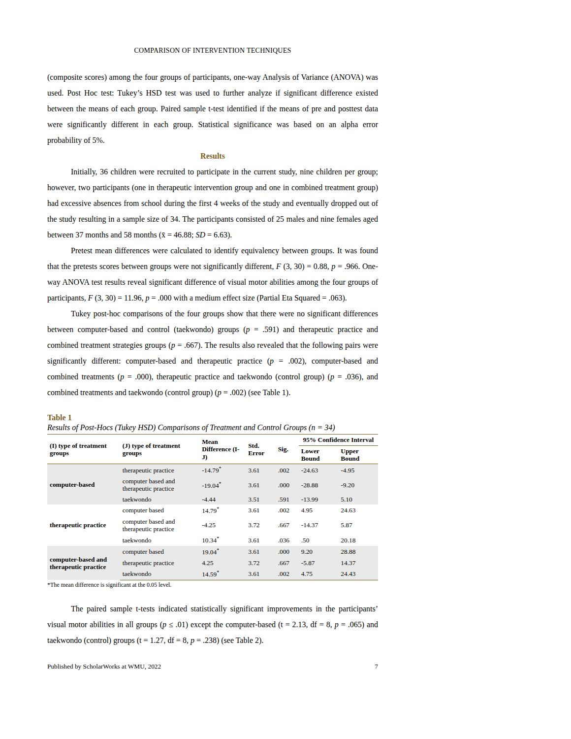COMPARISON OF INTERVENTION TECHNIQUES
(composite scores) among the four groups of participants, one-way Analysis of Variance (ANOVA) was used. Post Hoc test: Tukey’s HSD test was used to further analyze if significant difference existed between the means of each group. Paired sample t-test identified if the means of pre and posttest data were significantly different in each group. Statistical significance was based on an alpha error probability of 5%.
Results
Initially, 36 children were recruited to participate in the current study, nine children per group; however, two participants (one in therapeutic intervention group and one in combined treatment group) had excessive absences from school during the first 4 weeks of the study and eventually dropped out of the study resulting in a sample size of 34. The participants consisted of 25 males and nine females aged between 37 months and 58 months (x̄ = 46.88; SD = 6.63).
Pretest mean differences were calculated to identify equivalency between groups. It was found that the pretests scores between groups were not significantly different, F (3, 30) = 0.88, p = .966. One-way ANOVA test results reveal significant difference of visual motor abilities among the four groups of participants, F (3, 30) = 11.96, p = .000 with a medium effect size (Partial Eta Squared = .063).
Tukey post-hoc comparisons of the four groups show that there were no significant differences between computer-based and control (taekwondo) groups (p = .591) and therapeutic practice and combined treatment strategies groups (p = .667). The results also revealed that the following pairs were significantly different: computer-based and therapeutic practice (p = .002), computer-based and combined treatments (p = .000), therapeutic practice and taekwondo (control group) (p = .036), and combined treatments and taekwondo (control group) (p = .002) (see Table 1).
Table 1
Results of Post-Hocs (Tukey HSD) Comparisons of Treatment and Control Groups (n = 34)
| (I) type of treatment groups | (J) type of treatment groups | Mean Difference (I-J) | Std. Error | Sig. | 95% Confidence Interval |
| --- | --- | --- | --- | --- | --- |
| Lower Bound | Upper Bound |
| computer-based | therapeutic practice | -14.79 * | 3.61 | .002 | -24.63 | -4.95 |
| computer based and therapeutic practice | -19.04 * | 3.61 | .000 | -28.88 | -9.20 |
| taekwondo | -4.44 | 3.51 | .591 | -13.99 | 5.10 |
| therapeutic practice | computer based | 14.79 * | 3.61 | .002 | 4.95 | 24.63 |
| computer based and therapeutic practice | -4.25 | 3.72 | .667 | -14.37 | 5.87 |
| taekwondo | 10.34 * | 3.61 | .036 | .50 | 20.18 |
| computer-based and therapeutic practice | computer based | 19.04 * | 3.61 | .000 | 9.20 | 28.88 |
| therapeutic practice | 4.25 | 3.72 | .667 | -5.87 | 14.37 |
| taekwondo | 14.59 * | 3.61 | .002 | 4.75 | 24.43 |
*The mean difference is significant at the 0.05 level.
The paired sample t-tests indicated statistically significant improvements in the participants’ visual motor abilities in all groups (p ≤ .01) except the computer-based (t = 2.13, df = 8, p = .065) and taekwondo (control) groups (t = 1.27, df = 8, p = .238) (see Table 2).
Published by ScholarWorks at WMU, 2022 7